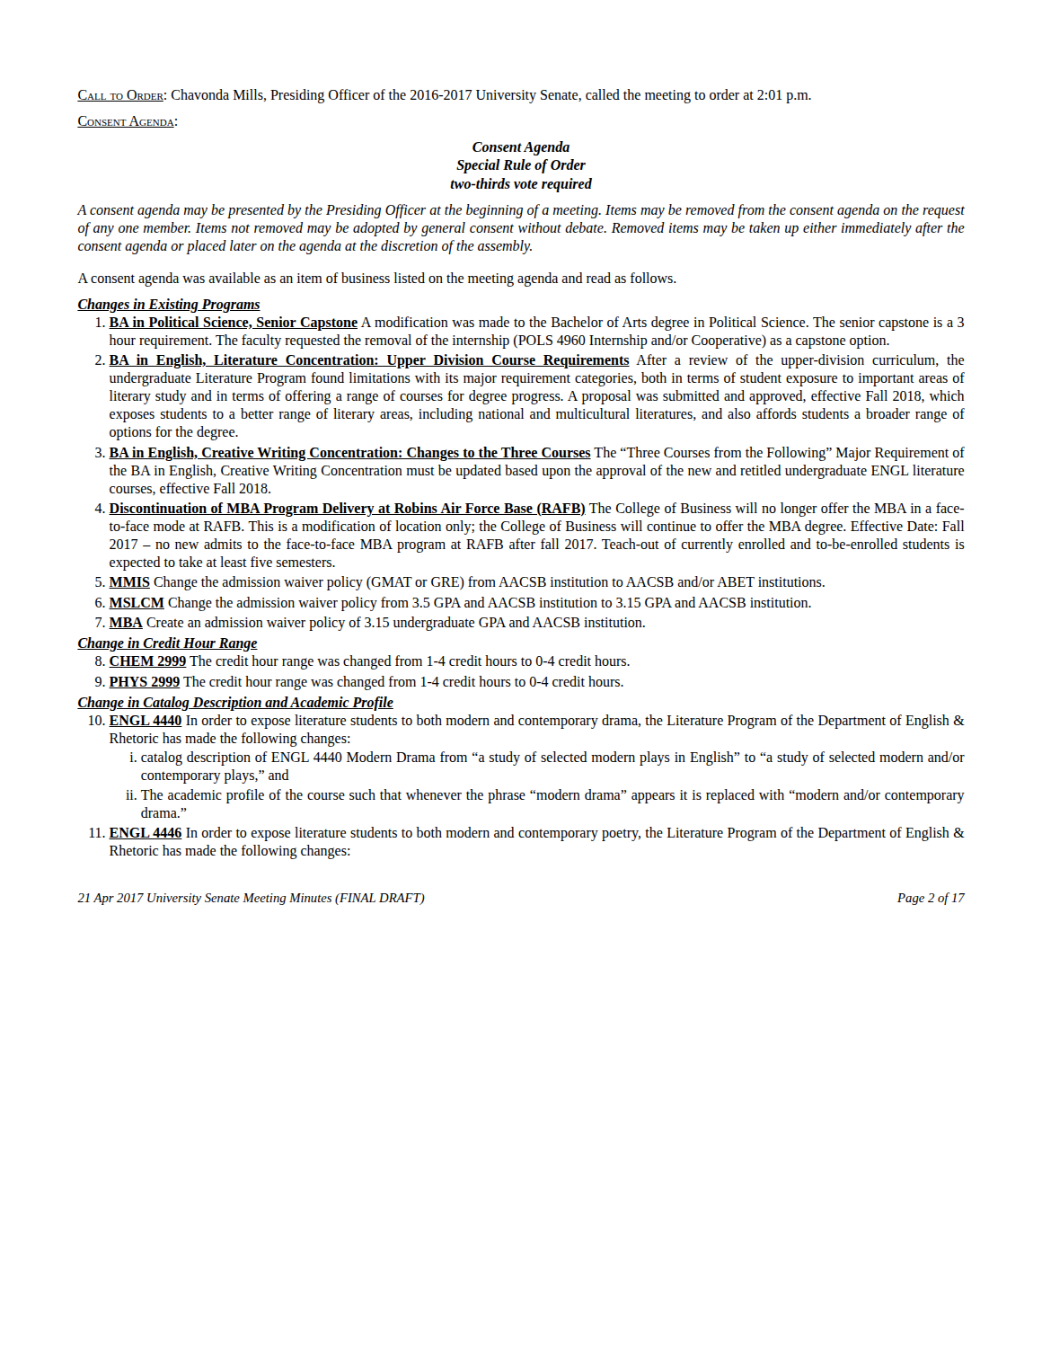Call to Order: Chavonda Mills, Presiding Officer of the 2016-2017 University Senate, called the meeting to order at 2:01 p.m.
Consent Agenda:
Consent Agenda
Special Rule of Order
two-thirds vote required
A consent agenda may be presented by the Presiding Officer at the beginning of a meeting. Items may be removed from the consent agenda on the request of any one member. Items not removed may be adopted by general consent without debate. Removed items may be taken up either immediately after the consent agenda or placed later on the agenda at the discretion of the assembly.
A consent agenda was available as an item of business listed on the meeting agenda and read as follows.
Changes in Existing Programs
BA in Political Science, Senior Capstone A modification was made to the Bachelor of Arts degree in Political Science. The senior capstone is a 3 hour requirement. The faculty requested the removal of the internship (POLS 4960 Internship and/or Cooperative) as a capstone option.
BA in English, Literature Concentration: Upper Division Course Requirements After a review of the upper-division curriculum, the undergraduate Literature Program found limitations with its major requirement categories, both in terms of student exposure to important areas of literary study and in terms of offering a range of courses for degree progress. A proposal was submitted and approved, effective Fall 2018, which exposes students to a better range of literary areas, including national and multicultural literatures, and also affords students a broader range of options for the degree.
BA in English, Creative Writing Concentration: Changes to the Three Courses The “Three Courses from the Following” Major Requirement of the BA in English, Creative Writing Concentration must be updated based upon the approval of the new and retitled undergraduate ENGL literature courses, effective Fall 2018.
Discontinuation of MBA Program Delivery at Robins Air Force Base (RAFB) The College of Business will no longer offer the MBA in a face-to-face mode at RAFB. This is a modification of location only; the College of Business will continue to offer the MBA degree. Effective Date: Fall 2017 – no new admits to the face-to-face MBA program at RAFB after fall 2017. Teach-out of currently enrolled and to-be-enrolled students is expected to take at least five semesters.
MMIS Change the admission waiver policy (GMAT or GRE) from AACSB institution to AACSB and/or ABET institutions.
MSLCM Change the admission waiver policy from 3.5 GPA and AACSB institution to 3.15 GPA and AACSB institution.
MBA Create an admission waiver policy of 3.15 undergraduate GPA and AACSB institution.
Change in Credit Hour Range
CHEM 2999 The credit hour range was changed from 1-4 credit hours to 0-4 credit hours.
PHYS 2999 The credit hour range was changed from 1-4 credit hours to 0-4 credit hours.
Change in Catalog Description and Academic Profile
ENGL 4440 In order to expose literature students to both modern and contemporary drama, the Literature Program of the Department of English & Rhetoric has made the following changes:
catalog description of ENGL 4440 Modern Drama from “a study of selected modern plays in English” to “a study of selected modern and/or contemporary plays,” and
The academic profile of the course such that whenever the phrase “modern drama” appears it is replaced with “modern and/or contemporary drama.”
ENGL 4446 In order to expose literature students to both modern and contemporary poetry, the Literature Program of the Department of English & Rhetoric has made the following changes:
21 Apr 2017 University Senate Meeting Minutes (FINAL DRAFT) Page 2 of 17